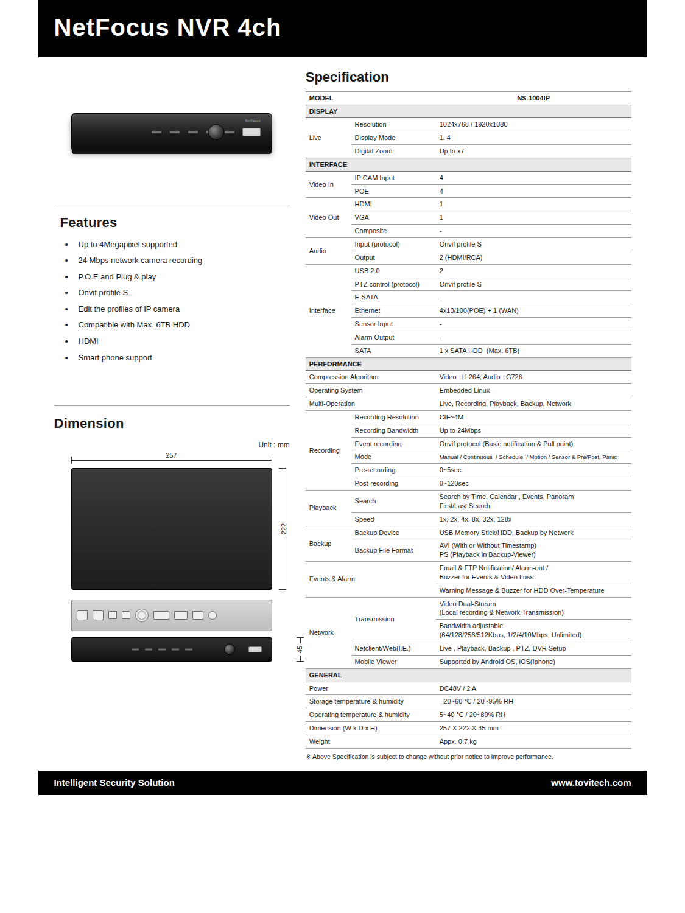NetFocus NVR 4ch
NetFocus
Features
Up to 4Megapixel supported
24 Mbps network camera recording
P.O.E and Plug & play
Onvif profile S
Edit the profiles of IP camera
Compatible with Max. 6TB HDD
HDMI
Smart phone support
Dimension
Unit : mm
257
222
45
Specification
| MODEL | NS-1004IP |
| DISPLAY |
| Live | Resolution | 1024x768 / 1920x1080 |
| Display Mode | 1, 4 |
| Digital Zoom | Up to x7 |
| INTERFACE |
| Video In | IP CAM Input | 4 |
| POE | 4 |
| Video Out | HDMI | 1 |
| VGA | 1 |
| Composite | - |
| Audio | Input (protocol) | Onvif profile S |
| Output | 2 (HDMI/RCA) |
| Interface | USB 2.0 | 2 |
| PTZ control (protocol) | Onvif profile S |
| E-SATA | - |
| Ethernet | 4x10/100(POE) + 1 (WAN) |
| Sensor Input | - |
| Alarm Output | - |
| SATA | 1 x SATA HDD (Max. 6TB) |
| PERFORMANCE |
| Compression Algorithm | Video : H.264, Audio : G726 |
| Operating System | Embedded Linux |
| Multi-Operation | Live, Recording, Playback, Backup, Network |
| Recording | Recording Resolution | CIF~4M |
| Recording Bandwidth | Up to 24Mbps |
| Event recording | Onvif protocol (Basic notification & Pull point) |
| Mode | Manual / Continuous / Schedule / Motion / Sensor & Pre/Post, Panic |
| Pre-recording | 0~5sec |
| Post-recording | 0~120sec |
| Playback | Search | Search by Time, Calendar , Events, Panoram First/Last Search |
| Speed | 1x, 2x, 4x, 8x, 32x, 128x |
| Backup | Backup Device | USB Memory Stick/HDD, Backup by Network |
| Backup File Format | AVI (With or Without Timestamp) PS (Playback in Backup-Viewer) |
| Events & Alarm | Email & FTP Notification/ Alarm-out / Buzzer for Events & Video Loss |
| Warning Message & Buzzer for HDD Over-Temperature |
| Network | Transmission | Video Dual-Stream (Local recording & Network Transmission) |
| Bandwidth adjustable (64/128/256/512Kbps, 1/2/4/10Mbps, Unlimited) |
| Netclient/Web(I.E.) | Live , Playback, Backup , PTZ, DVR Setup |
| Mobile Viewer | Supported by Android OS, iOS(Iphone) |
| GENERAL |
| Power | DC48V / 2 A |
| Storage temperature & humidity | -20~60 ℃ / 20~95% RH |
| Operating temperature & humidity | 5~40 ℃ / 20~80% RH |
| Dimension (W x D x H) | 257 X 222 X 45 mm |
| Weight | Appx. 0.7 kg |
※ Above Specification is subject to change without prior notice to improve performance.
Intelligent Security Solution www.tovitech.com